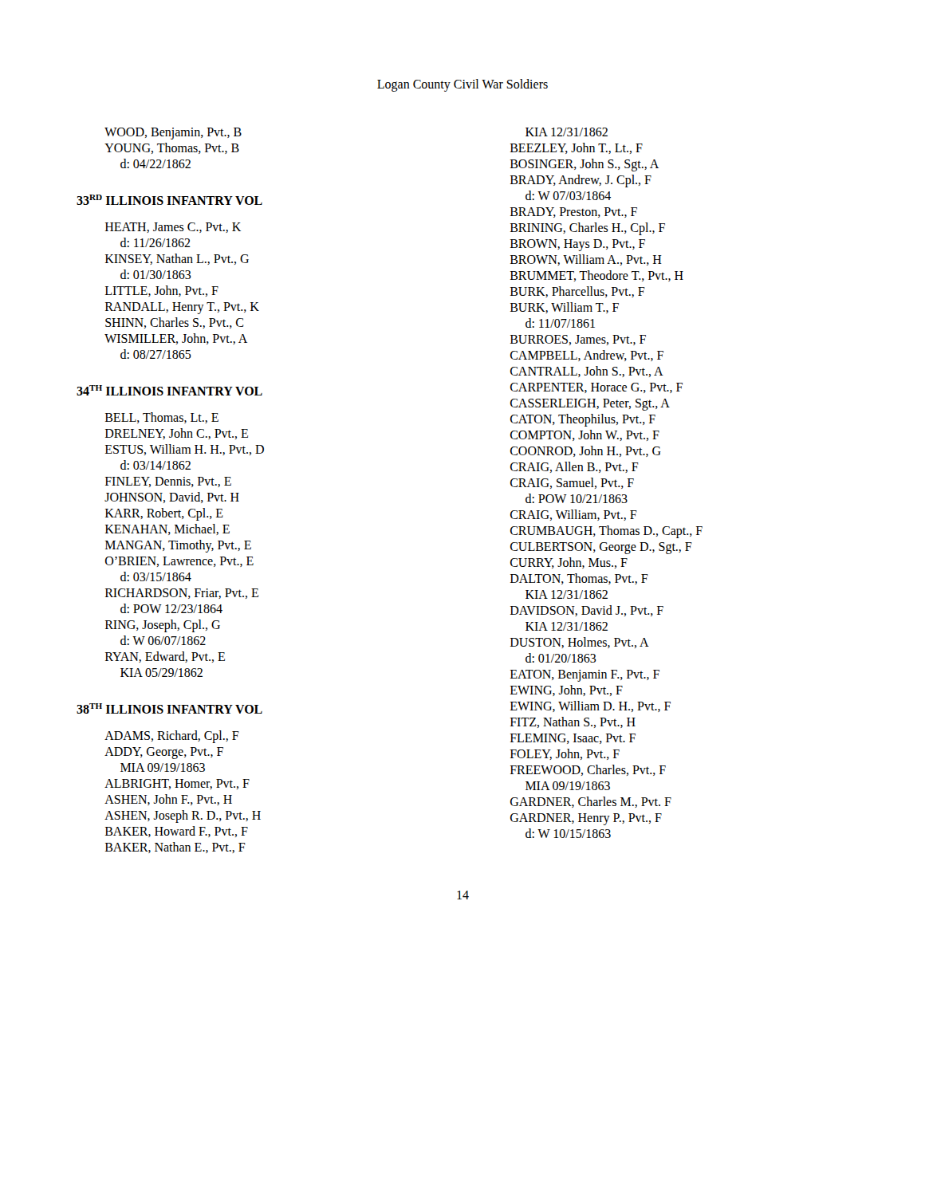Logan County Civil War Soldiers
WOOD, Benjamin, Pvt., B
YOUNG, Thomas, Pvt., B d: 04/22/1862
33RD ILLINOIS INFANTRY VOL
HEATH, James C., Pvt., K d: 11/26/1862
KINSEY, Nathan L., Pvt., G d: 01/30/1863
LITTLE, John, Pvt., F
RANDALL, Henry T., Pvt., K
SHINN, Charles S., Pvt., C
WISMILLER, John, Pvt., A d: 08/27/1865
34TH ILLINOIS INFANTRY VOL
BELL, Thomas, Lt., E
DRELNEY, John C., Pvt., E
ESTUS, William H. H., Pvt., D d: 03/14/1862
FINLEY, Dennis, Pvt., E
JOHNSON, David, Pvt. H
KARR, Robert, Cpl., E
KENAHAN, Michael, E
MANGAN, Timothy, Pvt., E
O’BRIEN, Lawrence, Pvt., E d: 03/15/1864
RICHARDSON, Friar, Pvt., E d: POW 12/23/1864
RING, Joseph, Cpl., G d: W 06/07/1862
RYAN, Edward, Pvt., E KIA 05/29/1862
38TH ILLINOIS INFANTRY VOL
ADAMS, Richard, Cpl., F
ADDY, George, Pvt., F MIA 09/19/1863
ALBRIGHT, Homer, Pvt., F
ASHEN, John F., Pvt., H
ASHEN, Joseph R. D., Pvt., H
BAKER, Howard F., Pvt., F
BAKER, Nathan E., Pvt., F KIA 12/31/1862
BEEZLEY, John T., Lt., F
BOSINGER, John S., Sgt., A
BRADY, Andrew, J. Cpl., F d: W 07/03/1864
BRADY, Preston, Pvt., F
BRINING, Charles H., Cpl., F
BROWN, Hays D., Pvt., F
BROWN, William A., Pvt., H
BRUMMET, Theodore T., Pvt., H
BURK, Pharcellus, Pvt., F
BURK, William T., F d: 11/07/1861
BURROES, James, Pvt., F
CAMPBELL, Andrew, Pvt., F
CANTRALL, John S., Pvt., A
CARPENTER, Horace G., Pvt., F
CASSERLEIGH, Peter, Sgt., A
CATON, Theophilus, Pvt., F
COMPTON, John W., Pvt., F
COONROD, John H., Pvt., G
CRAIG, Allen B., Pvt., F
CRAIG, Samuel, Pvt., F d: POW 10/21/1863
CRAIG, William, Pvt., F
CRUMBAUGH, Thomas D., Capt., F
CULBERTSON, George D., Sgt., F
CURRY, John, Mus., F
DALTON, Thomas, Pvt., F KIA 12/31/1862
DAVIDSON, David J., Pvt., F KIA 12/31/1862
DUSTON, Holmes, Pvt., A d: 01/20/1863
EATON, Benjamin F., Pvt., F
EWING, John, Pvt., F
EWING, William D. H., Pvt., F
FITZ, Nathan S., Pvt., H
FLEMING, Isaac, Pvt. F
FOLEY, John, Pvt., F
FREEWOOD, Charles, Pvt., F MIA 09/19/1863
GARDNER, Charles M., Pvt. F
GARDNER, Henry P., Pvt., F d: W 10/15/1863
14